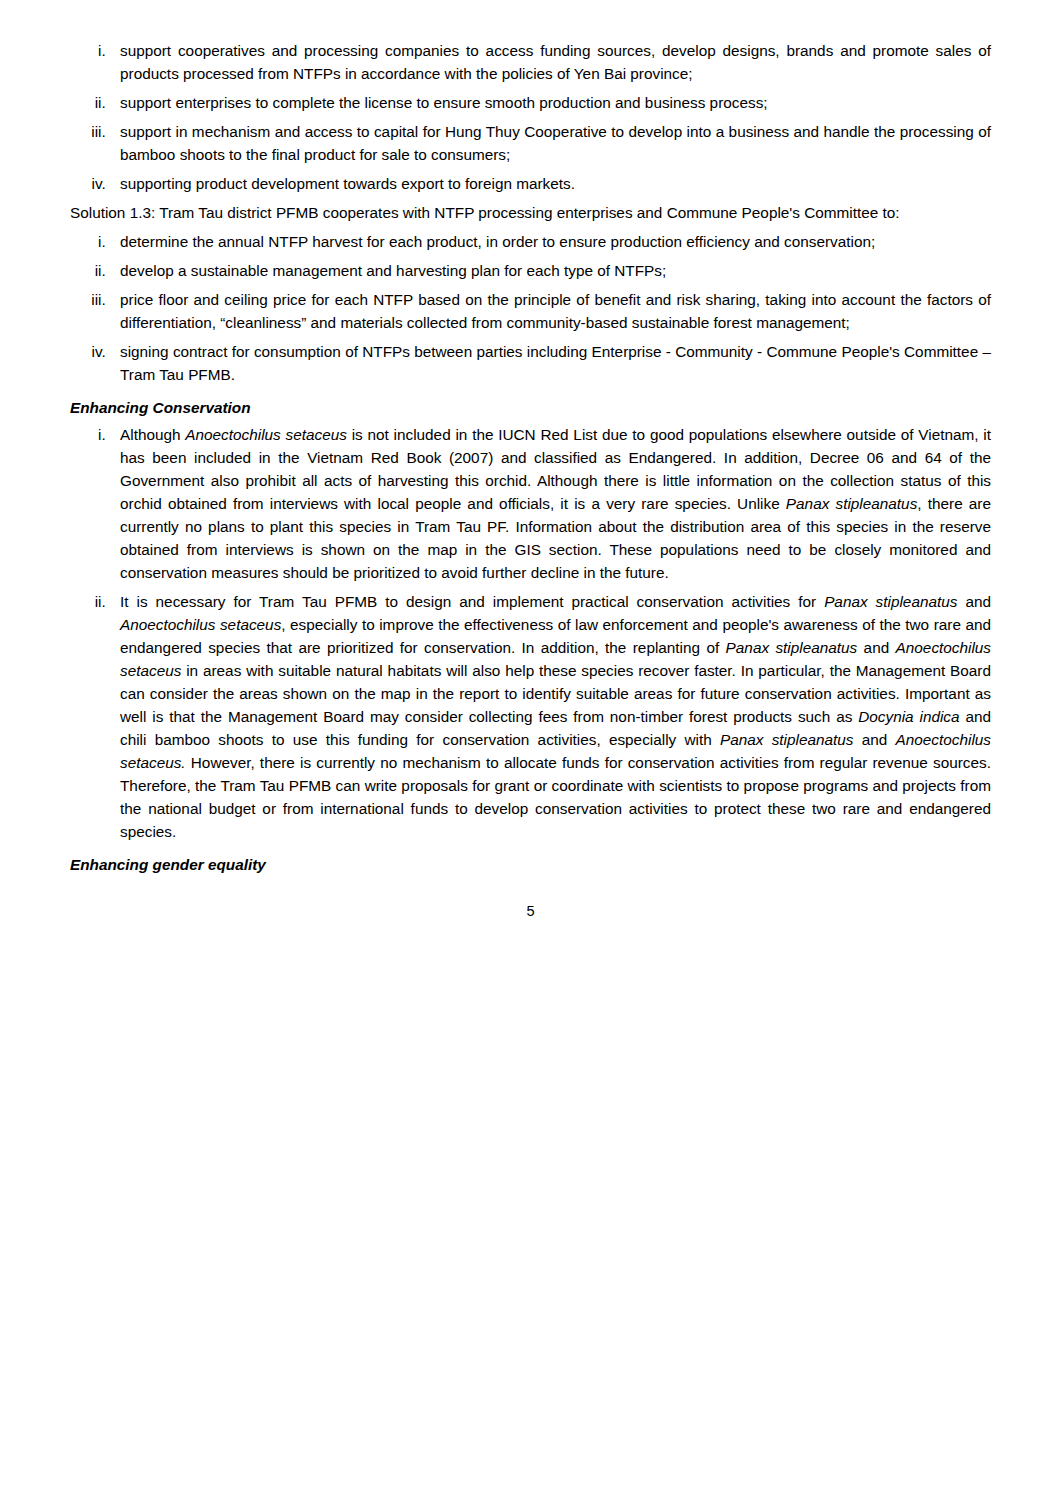support cooperatives and processing companies to access funding sources, develop designs, brands and promote sales of products processed from NTFPs in accordance with the policies of Yen Bai province;
support enterprises to complete the license to ensure smooth production and business process;
support in mechanism and access to capital for Hung Thuy Cooperative to develop into a business and handle the processing of bamboo shoots to the final product for sale to consumers;
supporting product development towards export to foreign markets.
Solution 1.3: Tram Tau district PFMB cooperates with NTFP processing enterprises and Commune People's Committee to:
determine the annual NTFP harvest for each product, in order to ensure production efficiency and conservation;
develop a sustainable management and harvesting plan for each type of NTFPs;
price floor and ceiling price for each NTFP based on the principle of benefit and risk sharing, taking into account the factors of differentiation, “cleanliness” and materials collected from community-based sustainable forest management;
signing contract for consumption of NTFPs between parties including Enterprise - Community - Commune People's Committee – Tram Tau PFMB.
Enhancing Conservation
Although Anoectochilus setaceus is not included in the IUCN Red List due to good populations elsewhere outside of Vietnam, it has been included in the Vietnam Red Book (2007) and classified as Endangered. In addition, Decree 06 and 64 of the Government also prohibit all acts of harvesting this orchid. Although there is little information on the collection status of this orchid obtained from interviews with local people and officials, it is a very rare species. Unlike Panax stipleanatus, there are currently no plans to plant this species in Tram Tau PF. Information about the distribution area of this species in the reserve obtained from interviews is shown on the map in the GIS section. These populations need to be closely monitored and conservation measures should be prioritized to avoid further decline in the future.
It is necessary for Tram Tau PFMB to design and implement practical conservation activities for Panax stipleanatus and Anoectochilus setaceus, especially to improve the effectiveness of law enforcement and people's awareness of the two rare and endangered species that are prioritized for conservation. In addition, the replanting of Panax stipleanatus and Anoectochilus setaceus in areas with suitable natural habitats will also help these species recover faster. In particular, the Management Board can consider the areas shown on the map in the report to identify suitable areas for future conservation activities. Important as well is that the Management Board may consider collecting fees from non-timber forest products such as Docynia indica and chili bamboo shoots to use this funding for conservation activities, especially with Panax stipleanatus and Anoectochilus setaceus. However, there is currently no mechanism to allocate funds for conservation activities from regular revenue sources. Therefore, the Tram Tau PFMB can write proposals for grant or coordinate with scientists to propose programs and projects from the national budget or from international funds to develop conservation activities to protect these two rare and endangered species.
Enhancing gender equality
5